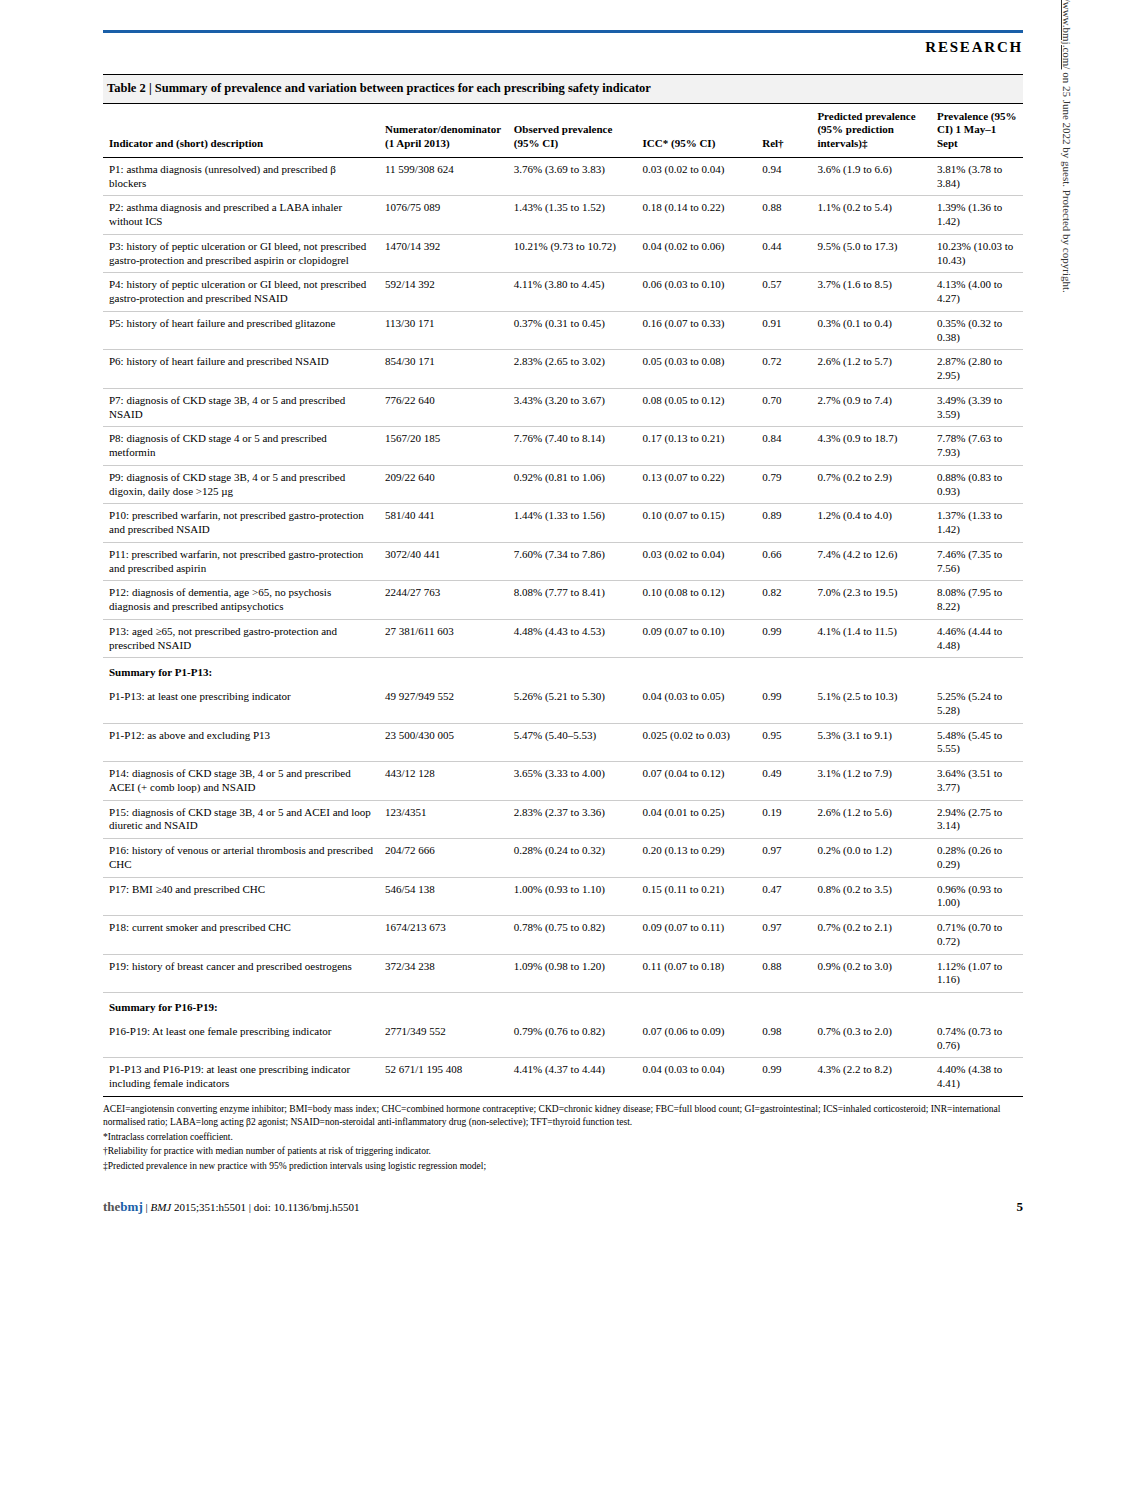RESEARCH
BMJ: first published as 10.1136/bmj.h5501 on 3 November 2015. Downloaded from http://www.bmj.com/ on 25 June 2022 by guest. Protected by copyright.
Table 2 | Summary of prevalence and variation between practices for each prescribing safety indicator
| Indicator and (short) description | Numerator/denominator (1 April 2013) | Observed prevalence (95% CI) | ICC* (95% CI) | Rel† | Predicted prevalence (95% prediction intervals)‡ | Prevalence (95% CI) 1 May–1 Sept |
| --- | --- | --- | --- | --- | --- | --- |
| P1: asthma diagnosis (unresolved) and prescribed β blockers | 11 599/308 624 | 3.76% (3.69 to 3.83) | 0.03 (0.02 to 0.04) | 0.94 | 3.6% (1.9 to 6.6) | 3.81% (3.78 to 3.84) |
| P2: asthma diagnosis and prescribed a LABA inhaler without ICS | 1076/75 089 | 1.43% (1.35 to 1.52) | 0.18 (0.14 to 0.22) | 0.88 | 1.1% (0.2 to 5.4) | 1.39% (1.36 to 1.42) |
| P3: history of peptic ulceration or GI bleed, not prescribed gastro-protection and prescribed aspirin or clopidogrel | 1470/14 392 | 10.21% (9.73 to 10.72) | 0.04 (0.02 to 0.06) | 0.44 | 9.5% (5.0 to 17.3) | 10.23% (10.03 to 10.43) |
| P4: history of peptic ulceration or GI bleed, not prescribed gastro-protection and prescribed NSAID | 592/14 392 | 4.11% (3.80 to 4.45) | 0.06 (0.03 to 0.10) | 0.57 | 3.7% (1.6 to 8.5) | 4.13% (4.00 to 4.27) |
| P5: history of heart failure and prescribed glitazone | 113/30 171 | 0.37% (0.31 to 0.45) | 0.16 (0.07 to 0.33) | 0.91 | 0.3% (0.1 to 0.4) | 0.35% (0.32 to 0.38) |
| P6: history of heart failure and prescribed NSAID | 854/30 171 | 2.83% (2.65 to 3.02) | 0.05 (0.03 to 0.08) | 0.72 | 2.6% (1.2 to 5.7) | 2.87% (2.80 to 2.95) |
| P7: diagnosis of CKD stage 3B, 4 or 5 and prescribed NSAID | 776/22 640 | 3.43% (3.20 to 3.67) | 0.08 (0.05 to 0.12) | 0.70 | 2.7% (0.9 to 7.4) | 3.49% (3.39 to 3.59) |
| P8: diagnosis of CKD stage 4 or 5 and prescribed metformin | 1567/20 185 | 7.76% (7.40 to 8.14) | 0.17 (0.13 to 0.21) | 0.84 | 4.3% (0.9 to 18.7) | 7.78% (7.63 to 7.93) |
| P9: diagnosis of CKD stage 3B, 4 or 5 and prescribed digoxin, daily dose >125 µg | 209/22 640 | 0.92% (0.81 to 1.06) | 0.13 (0.07 to 0.22) | 0.79 | 0.7% (0.2 to 2.9) | 0.88% (0.83 to 0.93) |
| P10: prescribed warfarin, not prescribed gastro-protection and prescribed NSAID | 581/40 441 | 1.44% (1.33 to 1.56) | 0.10 (0.07 to 0.15) | 0.89 | 1.2% (0.4 to 4.0) | 1.37% (1.33 to 1.42) |
| P11: prescribed warfarin, not prescribed gastro-protection and prescribed aspirin | 3072/40 441 | 7.60% (7.34 to 7.86) | 0.03 (0.02 to 0.04) | 0.66 | 7.4% (4.2 to 12.6) | 7.46% (7.35 to 7.56) |
| P12: diagnosis of dementia, age >65, no psychosis diagnosis and prescribed antipsychotics | 2244/27 763 | 8.08% (7.77 to 8.41) | 0.10 (0.08 to 0.12) | 0.82 | 7.0% (2.3 to 19.5) | 8.08% (7.95 to 8.22) |
| P13: aged ≥65, not prescribed gastro-protection and prescribed NSAID | 27 381/611 603 | 4.48% (4.43 to 4.53) | 0.09 (0.07 to 0.10) | 0.99 | 4.1% (1.4 to 11.5) | 4.46% (4.44 to 4.48) |
| Summary for P1-P13: |
| P1-P13: at least one prescribing indicator | 49 927/949 552 | 5.26% (5.21 to 5.30) | 0.04 (0.03 to 0.05) | 0.99 | 5.1% (2.5 to 10.3) | 5.25% (5.24 to 5.28) |
| P1-P12: as above and excluding P13 | 23 500/430 005 | 5.47% (5.40–5.53) | 0.025 (0.02 to 0.03) | 0.95 | 5.3% (3.1 to 9.1) | 5.48% (5.45 to 5.55) |
| P14: diagnosis of CKD stage 3B, 4 or 5 and prescribed ACEI (+ comb loop) and NSAID | 443/12 128 | 3.65% (3.33 to 4.00) | 0.07 (0.04 to 0.12) | 0.49 | 3.1% (1.2 to 7.9) | 3.64% (3.51 to 3.77) |
| P15: diagnosis of CKD stage 3B, 4 or 5 and ACEI and loop diuretic and NSAID | 123/4351 | 2.83% (2.37 to 3.36) | 0.04 (0.01 to 0.25) | 0.19 | 2.6% (1.2 to 5.6) | 2.94% (2.75 to 3.14) |
| P16: history of venous or arterial thrombosis and prescribed CHC | 204/72 666 | 0.28% (0.24 to 0.32) | 0.20 (0.13 to 0.29) | 0.97 | 0.2% (0.0 to 1.2) | 0.28% (0.26 to 0.29) |
| P17: BMI ≥40 and prescribed CHC | 546/54 138 | 1.00% (0.93 to 1.10) | 0.15 (0.11 to 0.21) | 0.47 | 0.8% (0.2 to 3.5) | 0.96% (0.93 to 1.00) |
| P18: current smoker and prescribed CHC | 1674/213 673 | 0.78% (0.75 to 0.82) | 0.09 (0.07 to 0.11) | 0.97 | 0.7% (0.2 to 2.1) | 0.71% (0.70 to 0.72) |
| P19: history of breast cancer and prescribed oestrogens | 372/34 238 | 1.09% (0.98 to 1.20) | 0.11 (0.07 to 0.18) | 0.88 | 0.9% (0.2 to 3.0) | 1.12% (1.07 to 1.16) |
| Summary for P16-P19: |
| P16-P19: At least one female prescribing indicator | 2771/349 552 | 0.79% (0.76 to 0.82) | 0.07 (0.06 to 0.09) | 0.98 | 0.7% (0.3 to 2.0) | 0.74% (0.73 to 0.76) |
| P1-P13 and P16-P19: at least one prescribing indicator including female indicators | 52 671/1 195 408 | 4.41% (4.37 to 4.44) | 0.04 (0.03 to 0.04) | 0.99 | 4.3% (2.2 to 8.2) | 4.40% (4.38 to 4.41) |
ACEI=angiotensin converting enzyme inhibitor; BMI=body mass index; CHC=combined hormone contraceptive; CKD=chronic kidney disease; FBC=full blood count; GI=gastrointestinal; ICS=inhaled corticosteroid; INR=international normalised ratio; LABA=long acting β2 agonist; NSAID=non-steroidal anti-inflammatory drug (non-selective); TFT=thyroid function test.
*Intraclass correlation coefficient.
†Reliability for practice with median number of patients at risk of triggering indicator.
‡Predicted prevalence in new practice with 95% prediction intervals using logistic regression model;
the bmj | BMJ 2015;351:h5501 | doi: 10.1136/bmj.h5501
5